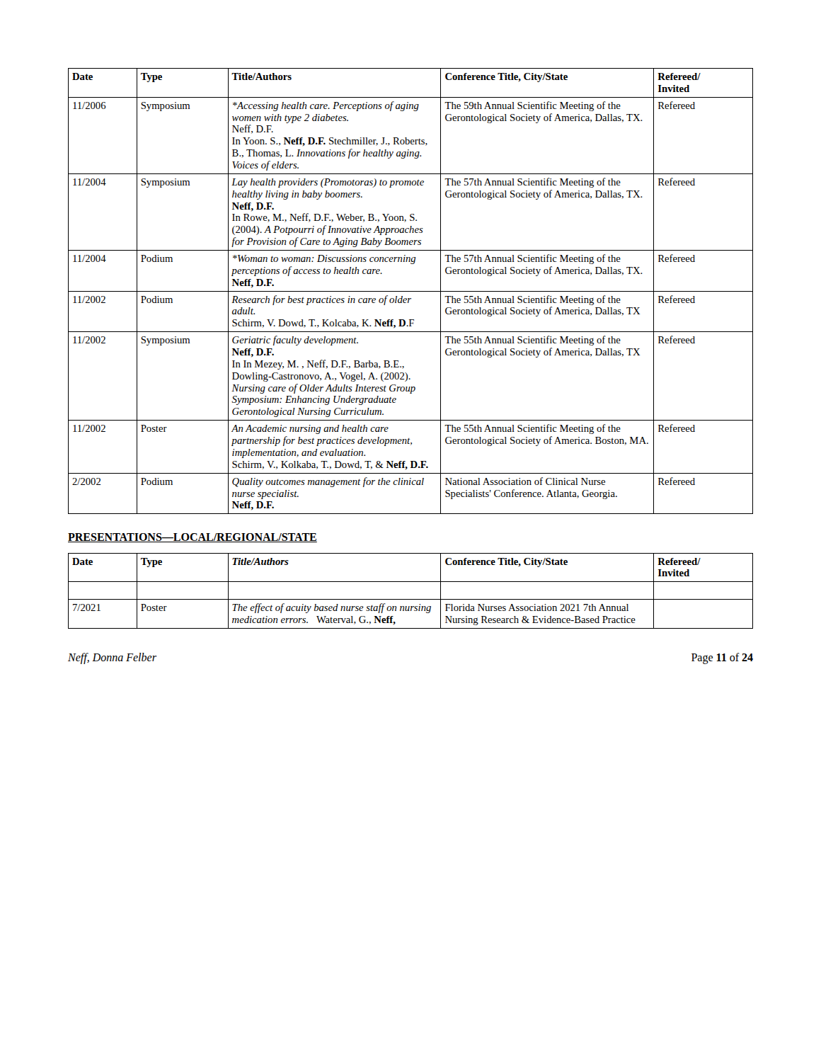| Date | Type | Title/Authors | Conference Title, City/State | Refereed/ Invited |
| --- | --- | --- | --- | --- |
| 11/2006 | Symposium | *Accessing health care. Perceptions of aging women with type 2 diabetes. Neff, D.F. In Yoon. S., Neff, D.F. Stechmiller, J., Roberts, B., Thomas, L. Innovations for healthy aging. Voices of elders. | The 59th Annual Scientific Meeting of the Gerontological Society of America, Dallas, TX. | Refereed |
| 11/2004 | Symposium | Lay health providers (Promotoras) to promote healthy living in baby boomers. Neff, D.F. In Rowe, M., Neff, D.F., Weber, B., Yoon, S. (2004). A Potpourri of Innovative Approaches for Provision of Care to Aging Baby Boomers | The 57th Annual Scientific Meeting of the Gerontological Society of America, Dallas, TX. | Refereed |
| 11/2004 | Podium | *Woman to woman: Discussions concerning perceptions of access to health care. Neff, D.F. | The 57th Annual Scientific Meeting of the Gerontological Society of America, Dallas, TX. | Refereed |
| 11/2002 | Podium | Research for best practices in care of older adult. Schirm, V. Dowd, T., Kolcaba, K. Neff, D .F | The 55th Annual Scientific Meeting of the Gerontological Society of America, Dallas, TX | Refereed |
| 11/2002 | Symposium | Geriatric faculty development. Neff, D.F. In In Mezey, M. , Neff, D.F., Barba, B.E., Dowling-Castronovo, A., Vogel, A. (2002). Nursing care of Older Adults Interest Group Symposium: Enhancing Undergraduate Gerontological Nursing Curriculum. | The 55th Annual Scientific Meeting of the Gerontological Society of America, Dallas, TX | Refereed |
| 11/2002 | Poster | An Academic nursing and health care partnership for best practices development, implementation, and evaluation. Schirm, V., Kolkaba, T., Dowd, T, & Neff, D.F. | The 55th Annual Scientific Meeting of the Gerontological Society of America. Boston, MA. | Refereed |
| 2/2002 | Podium | Quality outcomes management for the clinical nurse specialist. Neff, D.F. | National Association of Clinical Nurse Specialists' Conference. Atlanta, Georgia. | Refereed |
PRESENTATIONS—LOCAL/REGIONAL/STATE
| Date | Type | Title/Authors | Conference Title, City/State | Refereed/ Invited |
| --- | --- | --- | --- | --- |
| 7/2021 | Poster | The effect of acuity based nurse staff on nursing medication errors. Waterval, G., Neff, | Florida Nurses Association 2021 7th Annual Nursing Research & Evidence-Based Practice | |
Neff, Donna Felber Page 11 of 24